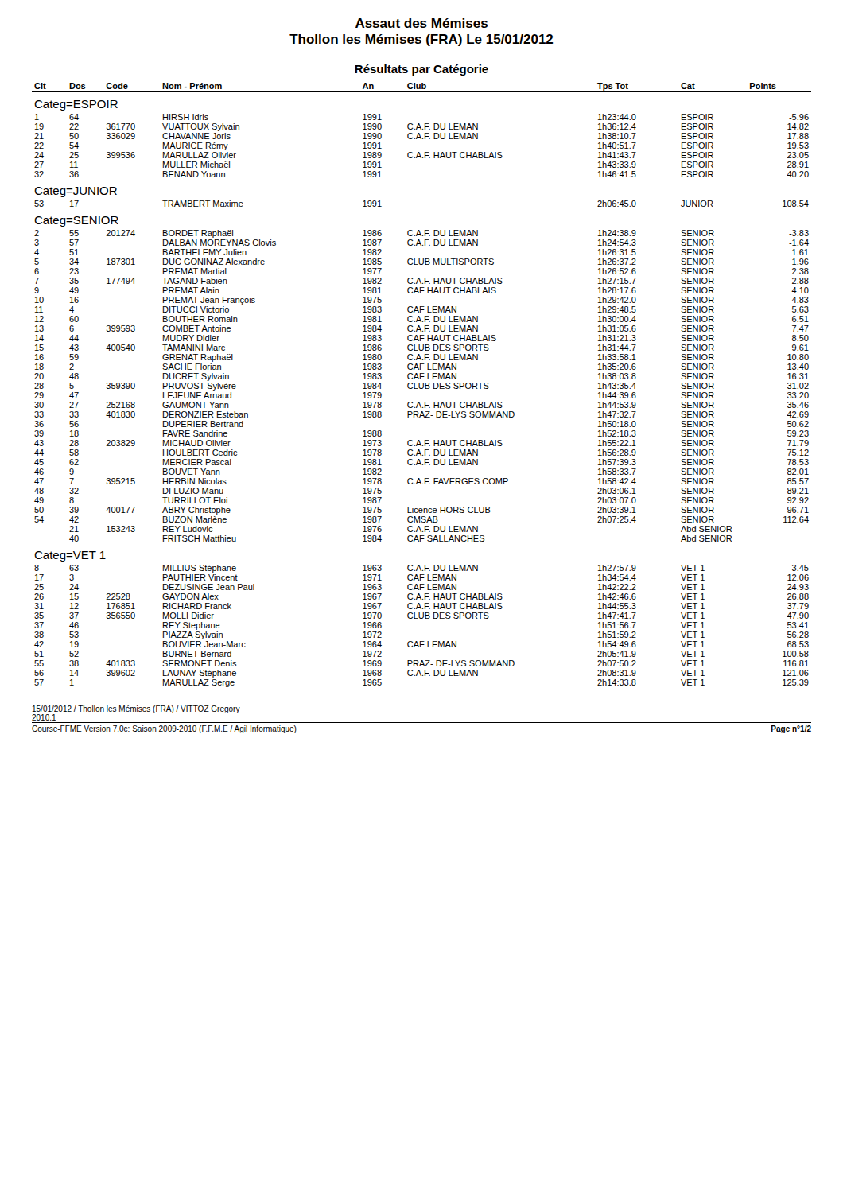Assaut des Mémises
Thollon les Mémises (FRA) Le 15/01/2012
Résultats par Catégorie
| Clt | Dos | Code | Nom - Prénom | An | Club | Tps Tot | Cat | Points |
| --- | --- | --- | --- | --- | --- | --- | --- | --- |
| Categ=ESPOIR |
| 1 | 64 | | HIRSH Idris | 1991 | | 1h23:44.0 | ESPOIR | -5.96 |
| 19 | 22 | 361770 | VUATTOUX Sylvain | 1990 | C.A.F. DU LEMAN | 1h36:12.4 | ESPOIR | 14.82 |
| 21 | 50 | 336029 | CHAVANNE Joris | 1990 | C.A.F. DU LEMAN | 1h38:10.7 | ESPOIR | 17.88 |
| 22 | 54 | | MAURICE Rémy | 1991 | | 1h40:51.7 | ESPOIR | 19.53 |
| 24 | 25 | 399536 | MARULLAZ Olivier | 1989 | C.A.F. HAUT CHABLAIS | 1h41:43.7 | ESPOIR | 23.05 |
| 27 | 11 | | MULLER Michaël | 1991 | | 1h43:33.9 | ESPOIR | 28.91 |
| 32 | 36 | | BENAND Yoann | 1991 | | 1h46:41.5 | ESPOIR | 40.20 |
| Categ=JUNIOR |
| 53 | 17 | | TRAMBERT Maxime | 1991 | | 2h06:45.0 | JUNIOR | 108.54 |
| Categ=SENIOR |
| 2 | 55 | 201274 | BORDET Raphaël | 1986 | C.A.F. DU LEMAN | 1h24:38.9 | SENIOR | -3.83 |
| 3 | 57 | | DALBAN MOREYNAS Clovis | 1987 | C.A.F. DU LEMAN | 1h24:54.3 | SENIOR | -1.64 |
| 4 | 51 | | BARTHELEMY Julien | 1982 | | 1h26:31.5 | SENIOR | 1.61 |
| 5 | 34 | 187301 | DUC GONINAZ Alexandre | 1985 | CLUB MULTISPORTS | 1h26:37.2 | SENIOR | 1.96 |
| 6 | 23 | | PREMAT Martial | 1977 | | 1h26:52.6 | SENIOR | 2.38 |
| 7 | 35 | 177494 | TAGAND Fabien | 1982 | C.A.F. HAUT CHABLAIS | 1h27:15.7 | SENIOR | 2.88 |
| 9 | 49 | | PREMAT Alain | 1981 | CAF HAUT CHABLAIS | 1h28:17.6 | SENIOR | 4.10 |
| 10 | 16 | | PREMAT Jean François | 1975 | | 1h29:42.0 | SENIOR | 4.83 |
| 11 | 4 | | DITUCCI Victorio | 1983 | CAF LEMAN | 1h29:48.5 | SENIOR | 5.63 |
| 12 | 60 | | BOUTHER Romain | 1981 | C.A.F. DU LEMAN | 1h30:00.4 | SENIOR | 6.51 |
| 13 | 6 | 399593 | COMBET Antoine | 1984 | C.A.F. DU LEMAN | 1h31:05.6 | SENIOR | 7.47 |
| 14 | 44 | | MUDRY Didier | 1983 | CAF HAUT CHABLAIS | 1h31:21.3 | SENIOR | 8.50 |
| 15 | 43 | 400540 | TAMANINI Marc | 1986 | CLUB DES SPORTS | 1h31:44.7 | SENIOR | 9.61 |
| 16 | 59 | | GRENAT Raphaël | 1980 | C.A.F. DU LEMAN | 1h33:58.1 | SENIOR | 10.80 |
| 18 | 2 | | SACHE Florian | 1983 | CAF LEMAN | 1h35:20.6 | SENIOR | 13.40 |
| 20 | 48 | | DUCRET Sylvain | 1983 | CAF LEMAN | 1h38:03.8 | SENIOR | 16.31 |
| 28 | 5 | 359390 | PRUVOST Sylvère | 1984 | CLUB DES SPORTS | 1h43:35.4 | SENIOR | 31.02 |
| 29 | 47 | | LEJEUNE Arnaud | 1979 | | 1h44:39.6 | SENIOR | 33.20 |
| 30 | 27 | 252168 | GAUMONT Yann | 1978 | C.A.F. HAUT CHABLAIS | 1h44:53.9 | SENIOR | 35.46 |
| 33 | 33 | 401830 | DERONZIER Esteban | 1988 | PRAZ- DE-LYS SOMMAND | 1h47:32.7 | SENIOR | 42.69 |
| 36 | 56 | | DUPERIER Bertrand | | | 1h50:18.0 | SENIOR | 50.62 |
| 39 | 18 | | FAVRE Sandrine | 1988 | | 1h52:18.3 | SENIOR | 59.23 |
| 43 | 28 | 203829 | MICHAUD Olivier | 1973 | C.A.F. HAUT CHABLAIS | 1h55:22.1 | SENIOR | 71.79 |
| 44 | 58 | | HOULBERT Cedric | 1978 | C.A.F. DU LEMAN | 1h56:28.9 | SENIOR | 75.12 |
| 45 | 62 | | MERCIER Pascal | 1981 | C.A.F. DU LEMAN | 1h57:39.3 | SENIOR | 78.53 |
| 46 | 9 | | BOUVET Yann | 1982 | | 1h58:33.7 | SENIOR | 82.01 |
| 47 | 7 | 395215 | HERBIN Nicolas | 1978 | C.A.F. FAVERGES COMP | 1h58:42.4 | SENIOR | 85.57 |
| 48 | 32 | | DI LUZIO Manu | 1975 | | 2h03:06.1 | SENIOR | 89.21 |
| 49 | 8 | | TURRILLOT Eloi | 1987 | | 2h03:07.0 | SENIOR | 92.92 |
| 50 | 39 | 400177 | ABRY Christophe | 1975 | Licence HORS CLUB | 2h03:39.1 | SENIOR | 96.71 |
| 54 | 42 | | BUZON Marlène | 1987 | CMSAB | 2h07:25.4 | SENIOR | 112.64 |
| | 21 | 153243 | REY Ludovic | 1976 | C.A.F. DU LEMAN | | Abd SENIOR | |
| | 40 | | FRITSCH Matthieu | 1984 | CAF SALLANCHES | | Abd SENIOR | |
| Categ=VET 1 |
| 8 | 63 | | MILLIUS Stéphane | 1963 | C.A.F. DU LEMAN | 1h27:57.9 | VET 1 | 3.45 |
| 17 | 3 | | PAUTHIER Vincent | 1971 | CAF LEMAN | 1h34:54.4 | VET 1 | 12.06 |
| 25 | 24 | | DEZUSINGE Jean Paul | 1963 | CAF LEMAN | 1h42:22.2 | VET 1 | 24.93 |
| 26 | 15 | 22528 | GAYDON Alex | 1967 | C.A.F. HAUT CHABLAIS | 1h42:46.6 | VET 1 | 26.88 |
| 31 | 12 | 176851 | RICHARD Franck | 1967 | C.A.F. HAUT CHABLAIS | 1h44:55.3 | VET 1 | 37.79 |
| 35 | 37 | 356550 | MOLLI Didier | 1970 | CLUB DES SPORTS | 1h47:41.7 | VET 1 | 47.90 |
| 37 | 46 | | REY Stephane | 1966 | | 1h51:56.7 | VET 1 | 53.41 |
| 38 | 53 | | PIAZZA Sylvain | 1972 | | 1h51:59.2 | VET 1 | 56.28 |
| 42 | 19 | | BOUVIER Jean-Marc | 1964 | CAF LEMAN | 1h54:49.6 | VET 1 | 68.53 |
| 51 | 52 | | BURNET Bernard | 1972 | | 2h05:41.9 | VET 1 | 100.58 |
| 55 | 38 | 401833 | SERMONET Denis | 1969 | PRAZ- DE-LYS SOMMAND | 2h07:50.2 | VET 1 | 116.81 |
| 56 | 14 | 399602 | LAUNAY Stéphane | 1968 | C.A.F. DU LEMAN | 2h08:31.9 | VET 1 | 121.06 |
| 57 | 1 | | MARULLAZ Serge | 1965 | | 2h14:33.8 | VET 1 | 125.39 |
15/01/2012 / Thollon les Mémises (FRA) / VITTOZ Gregory
2010.1
Course-FFME Version 7.0c: Saison 2009-2010 (F.F.M.E / Agil Informatique)
Page n°1/2